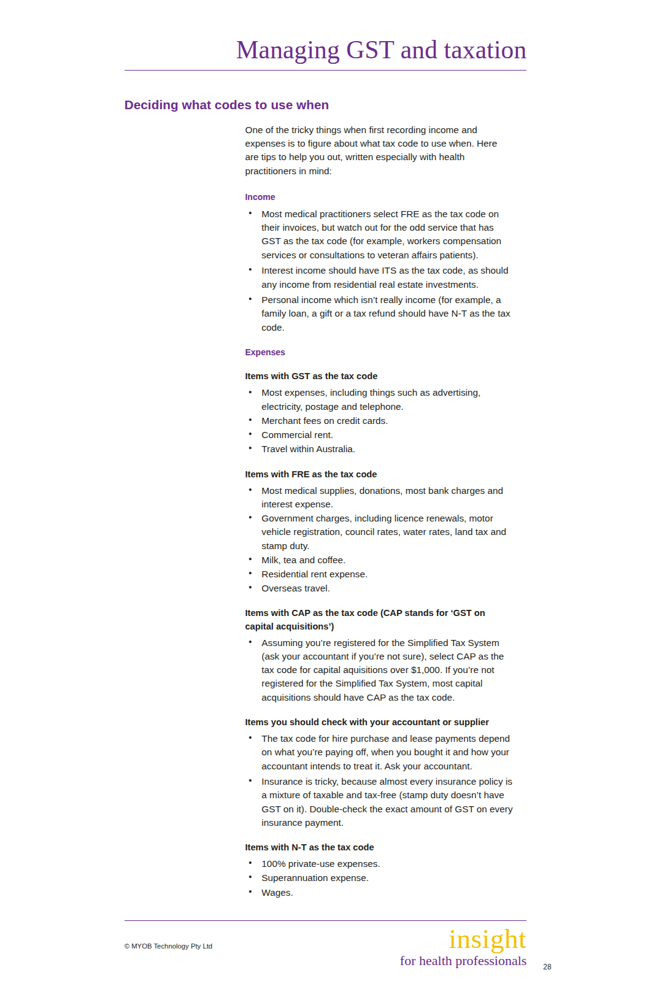Managing GST and taxation
Deciding what codes to use when
One of the tricky things when first recording income and expenses is to figure about what tax code to use when. Here are tips to help you out, written especially with health practitioners in mind:
Income
Most medical practitioners select FRE as the tax code on their invoices, but watch out for the odd service that has GST as the tax code (for example, workers compensation services or consultations to veteran affairs patients).
Interest income should have ITS as the tax code, as should any income from residential real estate investments.
Personal income which isn’t really income (for example, a family loan, a gift or a tax refund should have N-T as the tax code.
Expenses
Items with GST as the tax code
Most expenses, including things such as advertising, electricity, postage and telephone.
Merchant fees on credit cards.
Commercial rent.
Travel within Australia.
Items with FRE as the tax code
Most medical supplies, donations, most bank charges and interest expense.
Government charges, including licence renewals, motor vehicle registration, council rates, water rates, land tax and stamp duty.
Milk, tea and coffee.
Residential rent expense.
Overseas travel.
Items with CAP as the tax code (CAP stands for ‘GST on capital acquisitions’)
Assuming you’re registered for the Simplified Tax System (ask your accountant if you’re not sure), select CAP as the tax code for capital aquisitions over $1,000. If you’re not registered for the Simplified Tax System, most capital acquisitions should have CAP as the tax code.
Items you should check with your accountant or supplier
The tax code for hire purchase and lease payments depend on what you’re paying off, when you bought it and how your accountant intends to treat it. Ask your accountant.
Insurance is tricky, because almost every insurance policy is a mixture of taxable and tax-free (stamp duty doesn’t have GST on it). Double-check the exact amount of GST on every insurance payment.
Items with N-T as the tax code
100% private-use expenses.
Superannuation expense.
Wages.
© MYOB Technology Pty Ltd
insight for health professionals
28